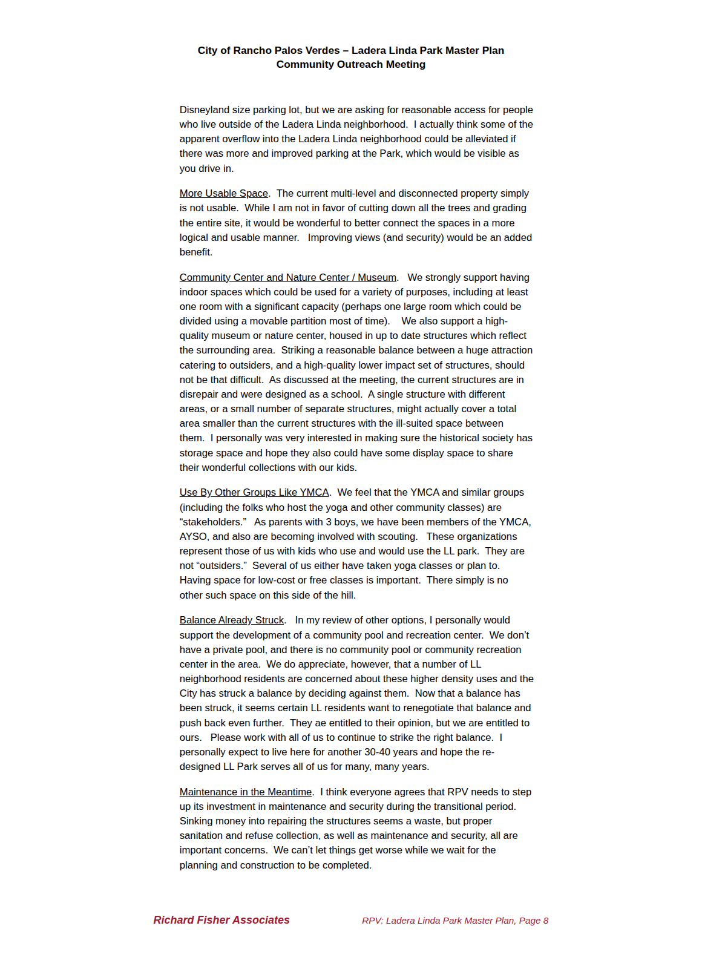City of Rancho Palos Verdes – Ladera Linda Park Master Plan Community Outreach Meeting
Disneyland size parking lot, but we are asking for reasonable access for people who live outside of the Ladera Linda neighborhood. I actually think some of the apparent overflow into the Ladera Linda neighborhood could be alleviated if there was more and improved parking at the Park, which would be visible as you drive in.
More Usable Space. The current multi-level and disconnected property simply is not usable. While I am not in favor of cutting down all the trees and grading the entire site, it would be wonderful to better connect the spaces in a more logical and usable manner. Improving views (and security) would be an added benefit.
Community Center and Nature Center / Museum. We strongly support having indoor spaces which could be used for a variety of purposes, including at least one room with a significant capacity (perhaps one large room which could be divided using a movable partition most of time). We also support a high-quality museum or nature center, housed in up to date structures which reflect the surrounding area. Striking a reasonable balance between a huge attraction catering to outsiders, and a high-quality lower impact set of structures, should not be that difficult. As discussed at the meeting, the current structures are in disrepair and were designed as a school. A single structure with different areas, or a small number of separate structures, might actually cover a total area smaller than the current structures with the ill-suited space between them. I personally was very interested in making sure the historical society has storage space and hope they also could have some display space to share their wonderful collections with our kids.
Use By Other Groups Like YMCA. We feel that the YMCA and similar groups (including the folks who host the yoga and other community classes) are “stakeholders.” As parents with 3 boys, we have been members of the YMCA, AYSO, and also are becoming involved with scouting. These organizations represent those of us with kids who use and would use the LL park. They are not “outsiders.” Several of us either have taken yoga classes or plan to. Having space for low-cost or free classes is important. There simply is no other such space on this side of the hill.
Balance Already Struck. In my review of other options, I personally would support the development of a community pool and recreation center. We don’t have a private pool, and there is no community pool or community recreation center in the area. We do appreciate, however, that a number of LL neighborhood residents are concerned about these higher density uses and the City has struck a balance by deciding against them. Now that a balance has been struck, it seems certain LL residents want to renegotiate that balance and push back even further. They ae entitled to their opinion, but we are entitled to ours. Please work with all of us to continue to strike the right balance. I personally expect to live here for another 30-40 years and hope the re-designed LL Park serves all of us for many, many years.
Maintenance in the Meantime. I think everyone agrees that RPV needs to step up its investment in maintenance and security during the transitional period. Sinking money into repairing the structures seems a waste, but proper sanitation and refuse collection, as well as maintenance and security, all are important concerns. We can’t let things get worse while we wait for the planning and construction to be completed.
Richard Fisher Associates RPV: Ladera Linda Park Master Plan, Page 8